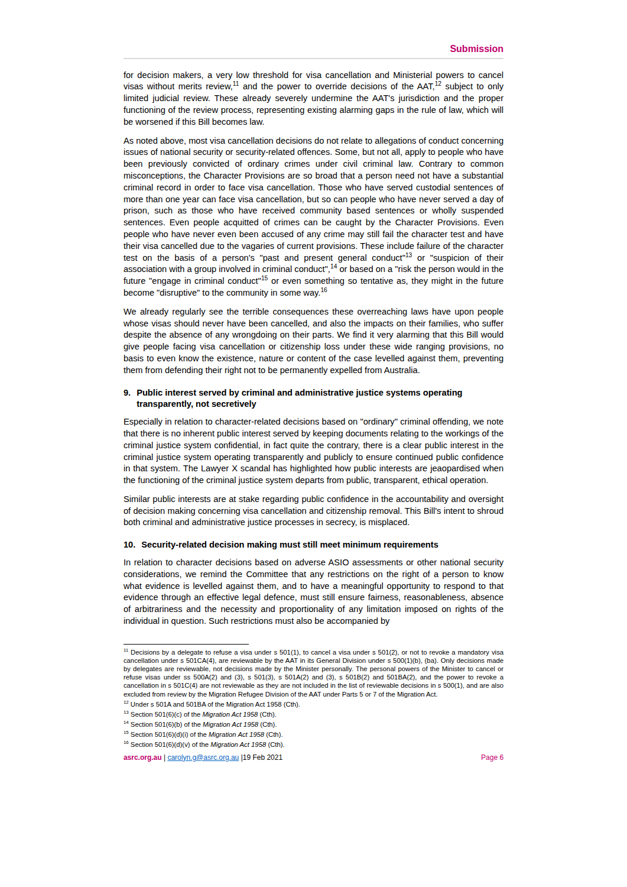Submission
for decision makers, a very low threshold for visa cancellation and Ministerial powers to cancel visas without merits review,11 and the power to override decisions of the AAT,12 subject to only limited judicial review. These already severely undermine the AAT's jurisdiction and the proper functioning of the review process, representing existing alarming gaps in the rule of law, which will be worsened if this Bill becomes law.
As noted above, most visa cancellation decisions do not relate to allegations of conduct concerning issues of national security or security-related offences. Some, but not all, apply to people who have been previously convicted of ordinary crimes under civil criminal law. Contrary to common misconceptions, the Character Provisions are so broad that a person need not have a substantial criminal record in order to face visa cancellation. Those who have served custodial sentences of more than one year can face visa cancellation, but so can people who have never served a day of prison, such as those who have received community based sentences or wholly suspended sentences. Even people acquitted of crimes can be caught by the Character Provisions. Even people who have never even been accused of any crime may still fail the character test and have their visa cancelled due to the vagaries of current provisions. These include failure of the character test on the basis of a person's "past and present general conduct"13 or "suspicion of their association with a group involved in criminal conduct",14 or based on a "risk the person would in the future "engage in criminal conduct"15 or even something so tentative as, they might in the future become "disruptive" to the community in some way.16
We already regularly see the terrible consequences these overreaching laws have upon people whose visas should never have been cancelled, and also the impacts on their families, who suffer despite the absence of any wrongdoing on their parts. We find it very alarming that this Bill would give people facing visa cancellation or citizenship loss under these wide ranging provisions, no basis to even know the existence, nature or content of the case levelled against them, preventing them from defending their right not to be permanently expelled from Australia.
9. Public interest served by criminal and administrative justice systems operating transparently, not secretively
Especially in relation to character-related decisions based on "ordinary" criminal offending, we note that there is no inherent public interest served by keeping documents relating to the workings of the criminal justice system confidential, in fact quite the contrary, there is a clear public interest in the criminal justice system operating transparently and publicly to ensure continued public confidence in that system. The Lawyer X scandal has highlighted how public interests are jeaopardised when the functioning of the criminal justice system departs from public, transparent, ethical operation.
Similar public interests are at stake regarding public confidence in the accountability and oversight of decision making concerning visa cancellation and citizenship removal. This Bill's intent to shroud both criminal and administrative justice processes in secrecy, is misplaced.
10. Security-related decision making must still meet minimum requirements
In relation to character decisions based on adverse ASIO assessments or other national security considerations, we remind the Committee that any restrictions on the right of a person to know what evidence is levelled against them, and to have a meaningful opportunity to respond to that evidence through an effective legal defence, must still ensure fairness, reasonableness, absence of arbitrariness and the necessity and proportionality of any limitation imposed on rights of the individual in question. Such restrictions must also be accompanied by
11 Decisions by a delegate to refuse a visa under s 501(1), to cancel a visa under s 501(2), or not to revoke a mandatory visa cancellation under s 501CA(4), are reviewable by the AAT in its General Division under s 500(1)(b), (ba). Only decisions made by delegates are reviewable, not decisions made by the Minister personally. The personal powers of the Minister to cancel or refuse visas under ss 500A(2) and (3), s 501(3), s 501A(2) and (3), s 501B(2) and 501BA(2), and the power to revoke a cancellation in s 501C(4) are not reviewable as they are not included in the list of reviewable decisions in s 500(1), and are also excluded from review by the Migration Refugee Division of the AAT under Parts 5 or 7 of the Migration Act.
12 Under s 501A and 501BA of the Migration Act 1958 (Cth).
13 Section 501(6)(c) of the Migration Act 1958 (Cth).
14 Section 501(6)(b) of the Migration Act 1958 (Cth).
15 Section 501(6)(d)(i) of the Migration Act 1958 (Cth).
16 Section 501(6)(d)(v) of the Migration Act 1958 (Cth).
asrc.org.au | carolyn.g@asrc.org.au |19 Feb 2021
Page 6